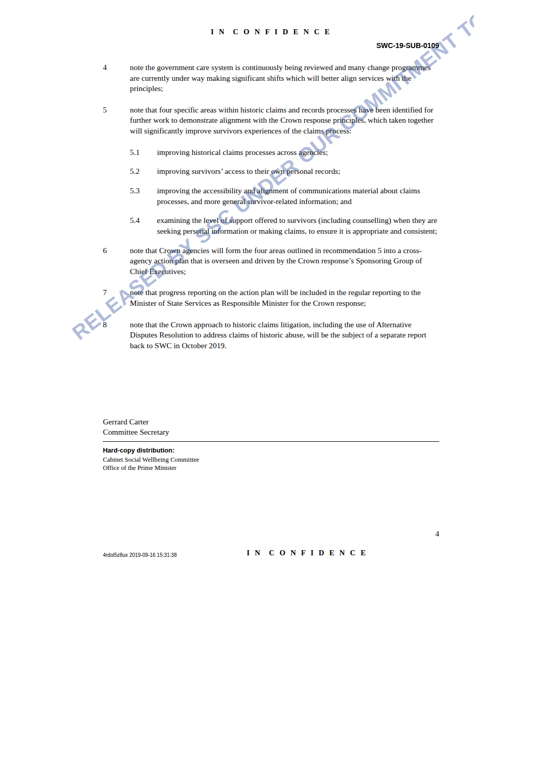I N C O N F I D E N C E
SWC-19-SUB-0109
4
note the government care system is continuously being reviewed and many change programmes are currently under way making significant shifts which will better align services with the principles;
5
note that four specific areas within historic claims and records processes have been identified for further work to demonstrate alignment with the Crown response principles, which taken together will significantly improve survivors experiences of the claims process:
5.1
improving historical claims processes across agencies;
5.2
improving survivors’ access to their own personal records;
5.3
improving the accessibility and alignment of communications material about claims processes, and more general survivor-related information; and
5.4
examining the level of support offered to survivors (including counselling) when they are seeking personal information or making claims, to ensure it is appropriate and consistent;
6
note that Crown agencies will form the four areas outlined in recommendation 5 into a cross-agency action plan that is overseen and driven by the Crown response’s Sponsoring Group of Chief Executives;
7
note that progress reporting on the action plan will be included in the regular reporting to the Minister of State Services as Responsible Minister for the Crown response;
8
note that the Crown approach to historic claims litigation, including the use of Alternative Disputes Resolution to address claims of historic abuse, will be the subject of a separate report back to SWC in October 2019.
Gerrard Carter
Committee Secretary
Hard-copy distribution:
Cabinet Social Wellbeing Committee
Office of the Prime Minister
RELEASED BY SSC UNDER OUR COMMITMENT TO OPEN GOVERNMENT
4
4rdol5z8ux 2019-09-16 15:31:38
I N C O N F I D E N C E